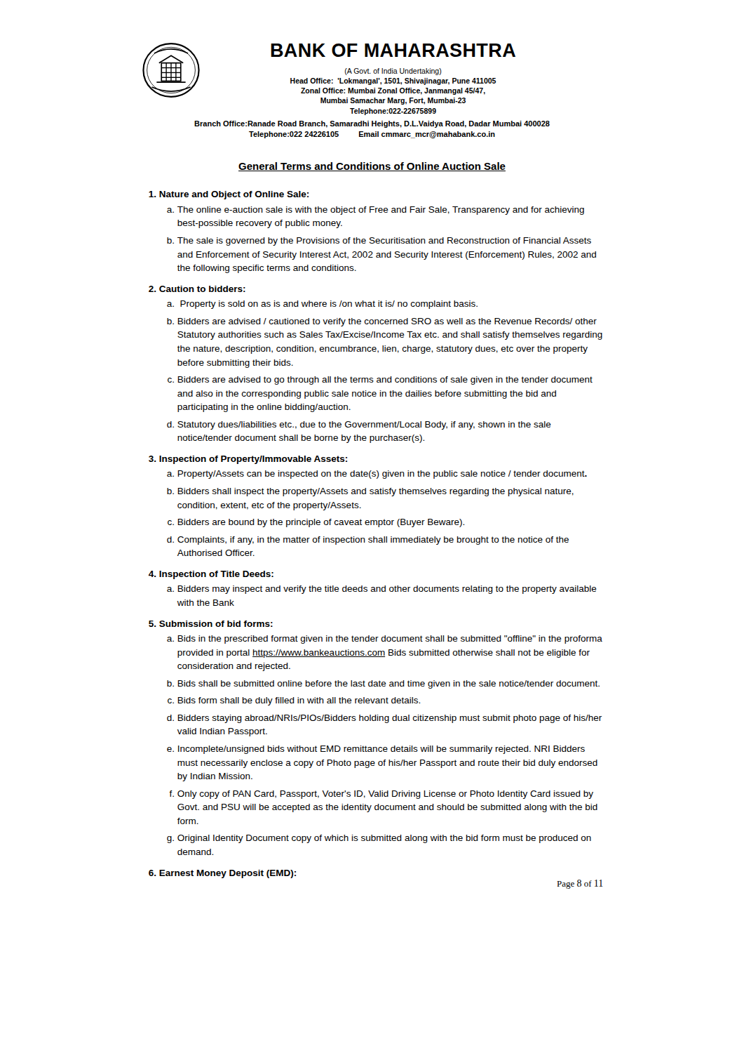BANK OF MAHARASHTRA
(A Govt. of India Undertaking)
Head Office: 'Lokmangal', 1501, Shivajinagar, Pune 411005
Zonal Office: Mumbai Zonal Office, Janmangal 45/47,
Mumbai Samachar Marg, Fort, Mumbai-23
Telephone:022-22675899
Branch Office:Ranade Road Branch, Samaradhi Heights, D.L.Vaidya Road, Dadar Mumbai 400028 Telephone:022 24226105 Email cmmarc_mcr@mahabank.co.in
General Terms and Conditions of Online Auction Sale
Nature and Object of Online Sale:
The online e-auction sale is with the object of Free and Fair Sale, Transparency and for achieving best-possible recovery of public money.
The sale is governed by the Provisions of the Securitisation and Reconstruction of Financial Assets and Enforcement of Security Interest Act, 2002 and Security Interest (Enforcement) Rules, 2002 and the following specific terms and conditions.
Caution to bidders:
Property is sold on as is and where is /on what it is/ no complaint basis.
Bidders are advised / cautioned to verify the concerned SRO as well as the Revenue Records/ other Statutory authorities such as Sales Tax/Excise/Income Tax etc. and shall satisfy themselves regarding the nature, description, condition, encumbrance, lien, charge, statutory dues, etc over the property before submitting their bids.
Bidders are advised to go through all the terms and conditions of sale given in the tender document and also in the corresponding public sale notice in the dailies before submitting the bid and participating in the online bidding/auction.
Statutory dues/liabilities etc., due to the Government/Local Body, if any, shown in the sale notice/tender document shall be borne by the purchaser(s).
Inspection of Property/Immovable Assets:
Property/Assets can be inspected on the date(s) given in the public sale notice / tender document.
Bidders shall inspect the property/Assets and satisfy themselves regarding the physical nature, condition, extent, etc of the property/Assets.
Bidders are bound by the principle of caveat emptor (Buyer Beware).
Complaints, if any, in the matter of inspection shall immediately be brought to the notice of the Authorised Officer.
Inspection of Title Deeds:
Bidders may inspect and verify the title deeds and other documents relating to the property available with the Bank
Submission of bid forms:
Bids in the prescribed format given in the tender document shall be submitted "offline" in the proforma provided in portal https://www.bankeauctions.com Bids submitted otherwise shall not be eligible for consideration and rejected.
Bids shall be submitted online before the last date and time given in the sale notice/tender document.
Bids form shall be duly filled in with all the relevant details.
Bidders staying abroad/NRIs/PIOs/Bidders holding dual citizenship must submit photo page of his/her valid Indian Passport.
Incomplete/unsigned bids without EMD remittance details will be summarily rejected. NRI Bidders must necessarily enclose a copy of Photo page of his/her Passport and route their bid duly endorsed by Indian Mission.
Only copy of PAN Card, Passport, Voter's ID, Valid Driving License or Photo Identity Card issued by Govt. and PSU will be accepted as the identity document and should be submitted along with the bid form.
Original Identity Document copy of which is submitted along with the bid form must be produced on demand.
Earnest Money Deposit (EMD):
Page 8 of 11